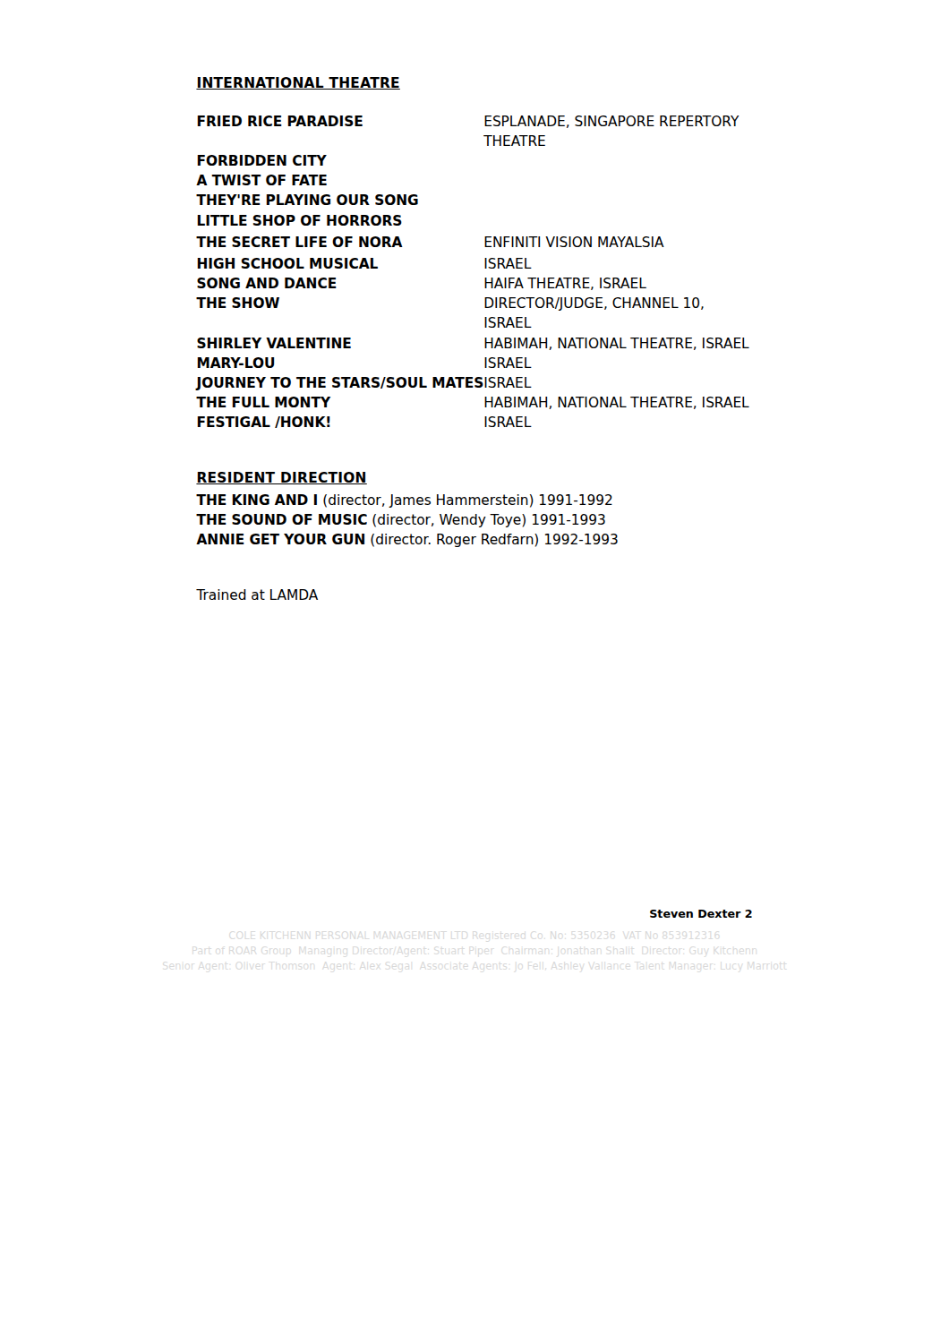INTERNATIONAL THEATRE
| FRIED RICE PARADISE | ESPLANADE, SINGAPORE REPERTORY THEATRE |
| FORBIDDEN CITY | |
| A TWIST OF FATE | |
| THEY'RE PLAYING OUR SONG | |
| LITTLE SHOP OF HORRORS | |
| THE SECRET LIFE OF NORA | ENFINITI VISION MAYALSIA |
| HIGH SCHOOL MUSICAL | ISRAEL |
| SONG AND DANCE | HAIFA THEATRE, ISRAEL |
| THE SHOW | DIRECTOR/JUDGE, CHANNEL 10, ISRAEL |
| SHIRLEY VALENTINE | HABIMAH, NATIONAL THEATRE, ISRAEL |
| MARY-LOU | ISRAEL |
| JOURNEY TO THE STARS/SOUL MATES | ISRAEL |
| THE FULL MONTY | HABIMAH, NATIONAL THEATRE, ISRAEL |
| FESTIGAL /HONK! | ISRAEL |
RESIDENT DIRECTION
THE KING AND I (director, James Hammerstein) 1991-1992
THE SOUND OF MUSIC (director, Wendy Toye) 1991-1993
ANNIE GET YOUR GUN (director. Roger Redfarn) 1992-1993
Trained at LAMDA
Steven Dexter 2
COLE KITCHENN PERSONAL MANAGEMENT LTD Registered Co. No: 5350236 VAT No 853912316
Part of ROAR Group Managing Director/Agent: Stuart Piper Chairman: Jonathan Shalit Director: Guy Kitchenn
Senior Agent: Oliver Thomson Agent: Alex Segal Associate Agents: Jo Fell, Ashley Vallance Talent Manager: Lucy Marriott